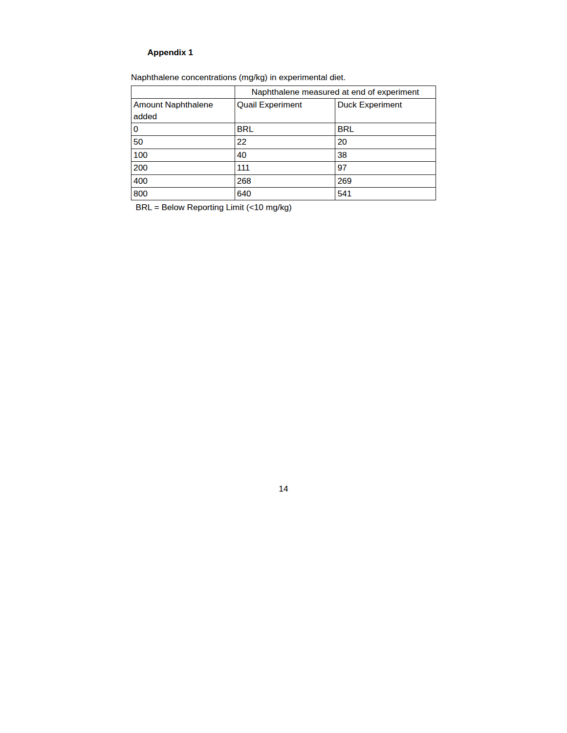Appendix 1
Naphthalene concentrations (mg/kg) in experimental diet.
| | Naphthalene measured at end of experiment |
| --- | --- |
| Amount Naphthalene added | Quail Experiment | Duck Experiment |
| 0 | BRL | BRL |
| 50 | 22 | 20 |
| 100 | 40 | 38 |
| 200 | 111 | 97 |
| 400 | 268 | 269 |
| 800 | 640 | 541 |
BRL = Below Reporting Limit (<10 mg/kg)
14